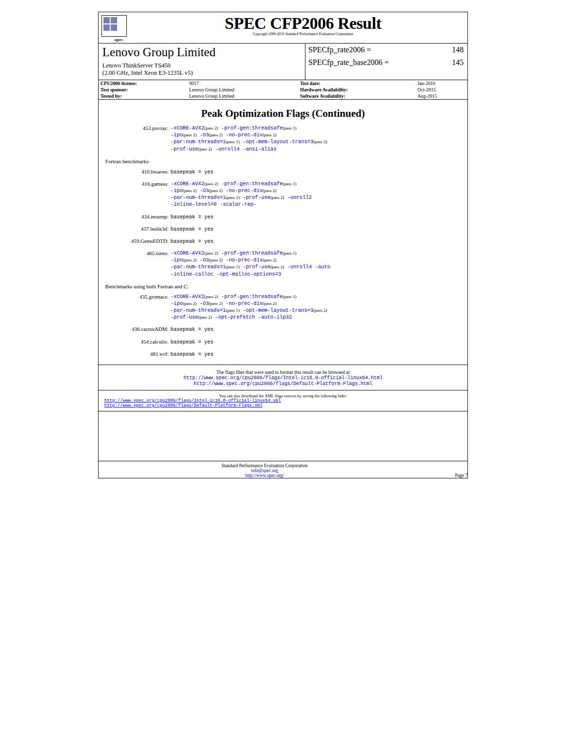spec
SPEC CFP2006 Result
Copyright 2006-2016 Standard Performance Evaluation Corporation
Lenovo Group Limited
Lenovo ThinkServer TS450(2.00 GHz, Intel Xeon E3-1235L v5)
SPECfp_rate2006 = 148
SPECfp_rate_base2006 = 145
| CPU2006 license: | 9017 | Test date: | Jan-2016 |
| Test sponsor: | Lenovo Group Limited | Hardware Availability: | Oct-2015 |
| Tested by: | Lenovo Group Limited | Software Availability: | Aug-2015 |
Peak Optimization Flags (Continued)
453.povray:-xCORE-AVX2(pass 2) -prof-gen:threadsafe(pass 1)
-ipo(pass 2) -O3(pass 2) -no-prec-div(pass 2)
-par-num-threads=1(pass 1) -opt-mem-layout-trans=3(pass 2)
-prof-use(pass 2) -unroll4 -ansi-alias
Fortran benchmarks:
410.bwaves: basepeak = yes
416.gamess:-xCORE-AVX2(pass 2) -prof-gen:threadsafe(pass 1)
-ipo(pass 2) -O3(pass 2) -no-prec-div(pass 2)
-par-num-threads=1(pass 1) -prof-use(pass 2) -unroll2
-inline-level=0 -scalar-rep-
434.zeusmp: basepeak = yes
437.leslie3d: basepeak = yes
459.GemsFDTD: basepeak = yes
465.tonto:-xCORE-AVX2(pass 2) -prof-gen:threadsafe(pass 1)
-ipo(pass 2) -O3(pass 2) -no-prec-div(pass 2)
-par-num-threads=1(pass 1) -prof-use(pass 2) -unroll4 -auto
-inline-calloc -opt-malloc-options=3
Benchmarks using both Fortran and C:
435.gromacs:-xCORE-AVX2(pass 2) -prof-gen:threadsafe(pass 1)
-ipo(pass 2) -O3(pass 2) -no-prec-div(pass 2)
-par-num-threads=1(pass 1) -opt-mem-layout-trans=3(pass 2)
-prof-use(pass 2) -opt-prefetch -auto-ilp32
436.cactusADM: basepeak = yes
454.calculix: basepeak = yes
481.wrf: basepeak = yes
The flags files that were used to format this result can be browsed at
http://www.spec.org/cpu2006/flags/Intel-ic16.0-official-linux64.html
http://www.spec.org/cpu2006/flags/Default-Platform-Flags.html
You can also download the XML flags sources by saving the following links:
http://www.spec.org/cpu2006/flags/Intel-ic16.0-official-linux64.xml
http://www.spec.org/cpu2006/flags/Default-Platform-Flags.xml
Standard Performance Evaluation Corporation
info@spec.org
http://www.spec.org/
Page 7